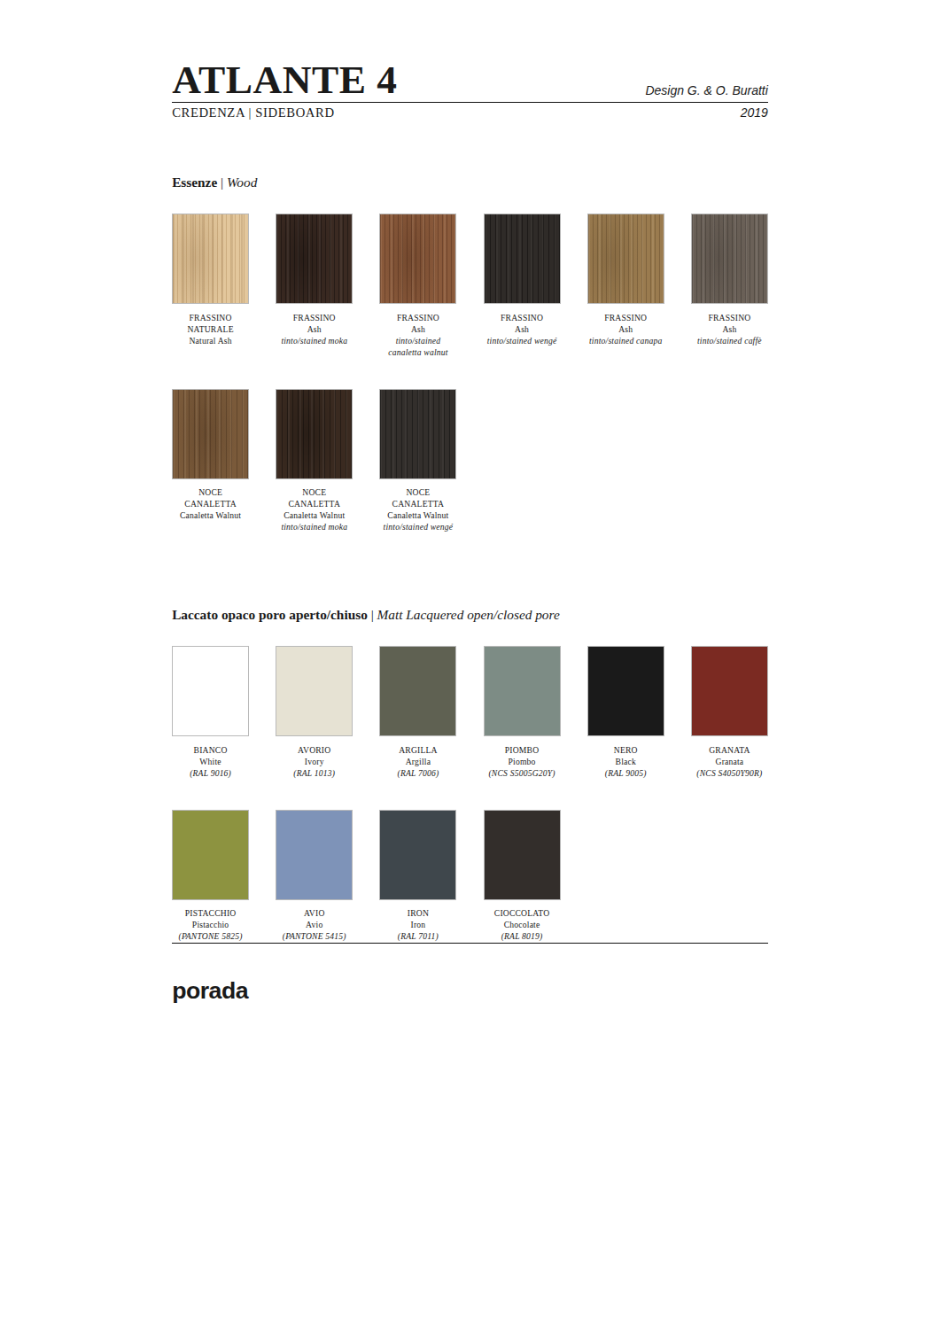ATLANTE 4
Design G. & O. Buratti
CREDENZA | SIDEBOARD
2019
Essenze | Wood
FRASSINO NATURALE Natural Ash
FRASSINO Ash tinto/stained moka
FRASSINO Ash tinto/stained
canaletta walnut
FRASSINO Ash tinto/stained wengé
FRASSINO Ash tinto/stained canapa
FRASSINO Ash tinto/stained caffè
NOCE CANALETTA Canaletta Walnut
NOCE CANALETTA Canaletta Walnut tinto/stained moka
NOCE CANALETTA Canaletta Walnut tinto/stained wengé
Laccato opaco poro aperto/chiuso | Matt Lacquered open/closed pore
BIANCO White (RAL 9016)
AVORIO Ivory (RAL 1013)
ARGILLA Argilla (RAL 7006)
PIOMBO Piombo (NCS S5005G20Y)
NERO Black (RAL 9005)
GRANATA Granata (NCS S4050Y90R)
PISTACCHIO Pistacchio (PANTONE 5825)
AVIO Avio (PANTONE 5415)
IRON Iron (RAL 7011)
CIOCCOLATO Chocolate (RAL 8019)
porada